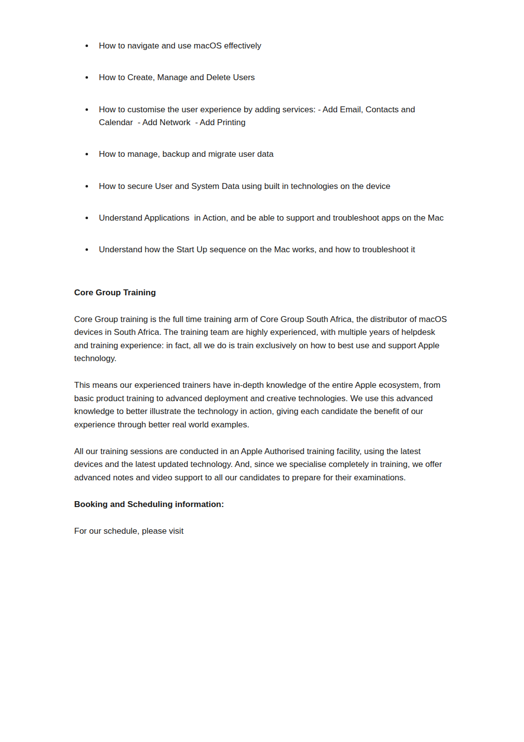How to navigate and use macOS effectively
How to Create, Manage and Delete Users
How to customise the user experience by adding services: - Add Email, Contacts and Calendar - Add Network - Add Printing
How to manage, backup and migrate user data
How to secure User and System Data using built in technologies on the device
Understand Applications in Action, and be able to support and troubleshoot apps on the Mac
Understand how the Start Up sequence on the Mac works, and how to troubleshoot it
Core Group Training
Core Group training is the full time training arm of Core Group South Africa, the distributor of macOS devices in South Africa. The training team are highly experienced, with multiple years of helpdesk and training experience: in fact, all we do is train exclusively on how to best use and support Apple technology.
This means our experienced trainers have in-depth knowledge of the entire Apple ecosystem, from basic product training to advanced deployment and creative technologies. We use this advanced knowledge to better illustrate the technology in action, giving each candidate the benefit of our experience through better real world examples.
All our training sessions are conducted in an Apple Authorised training facility, using the latest devices and the latest updated technology. And, since we specialise completely in training, we offer advanced notes and video support to all our candidates to prepare for their examinations.
Booking and Scheduling information:
For our schedule, please visit